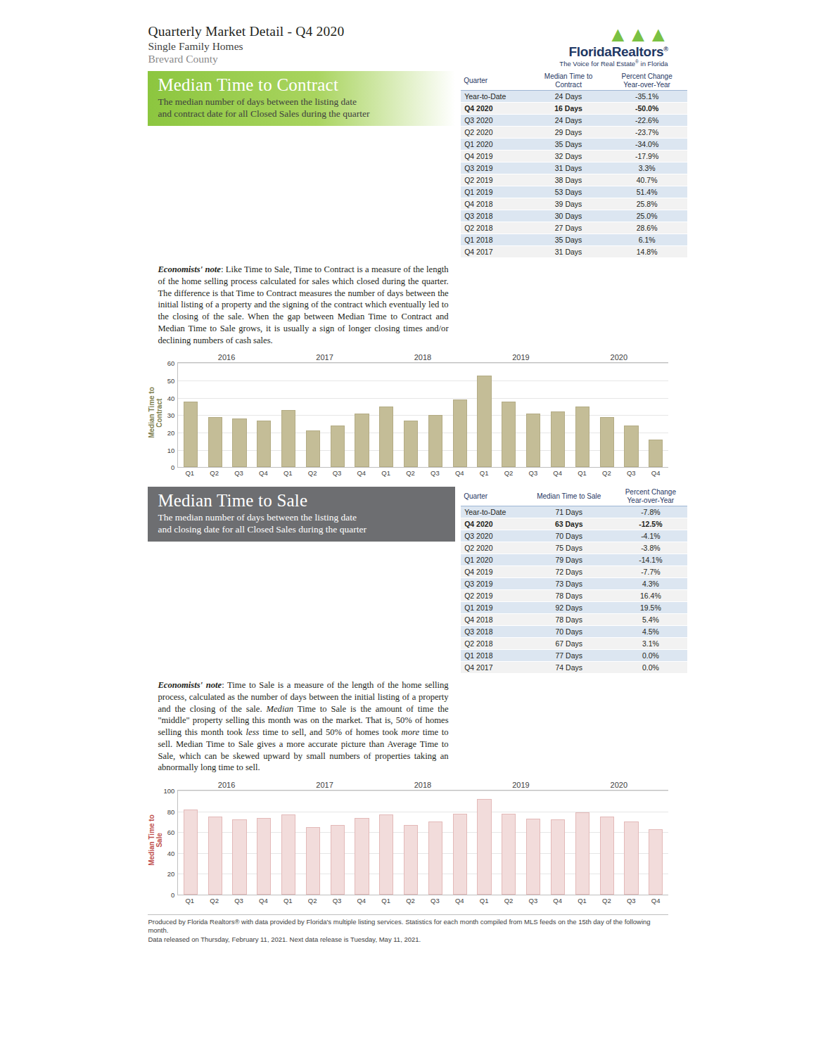Quarterly Market Detail - Q4 2020
Single Family Homes
Brevard County
▲▲▲
FloridaRealtors®
The Voice for Real Estate® in Florida
Median Time to Contract
The median number of days between the listing date
and contract date for all Closed Sales during the quarter
| Quarter | Median Time to Contract | Percent Change Year-over-Year |
| --- | --- | --- |
| Year-to-Date | 24 Days | -35.1% |
| Q4 2020 | 16 Days | -50.0% |
| Q3 2020 | 24 Days | -22.6% |
| Q2 2020 | 29 Days | -23.7% |
| Q1 2020 | 35 Days | -34.0% |
| Q4 2019 | 32 Days | -17.9% |
| Q3 2019 | 31 Days | 3.3% |
| Q2 2019 | 38 Days | 40.7% |
| Q1 2019 | 53 Days | 51.4% |
| Q4 2018 | 39 Days | 25.8% |
| Q3 2018 | 30 Days | 25.0% |
| Q2 2018 | 27 Days | 28.6% |
| Q1 2018 | 35 Days | 6.1% |
| Q4 2017 | 31 Days | 14.8% |
Economists' note: Like Time to Sale, Time to Contract is a measure of the length of the home selling process calculated for sales which closed during the quarter. The difference is that Time to Contract measures the number of days between the initial listing of a property and the signing of the contract which eventually led to the closing of the sale. When the gap between Median Time to Contract and Median Time to Sale grows, it is usually a sign of longer closing times and/or declining numbers of cash sales.
Median Time to
Contract
2016
2017
2018
2019
2020
60 50 40 30 20 10 0
Q1
Q2
Q3
Q4
Q1
Q2
Q3
Q4
Q1
Q2
Q3
Q4
Q1
Q2
Q3
Q4
Q1
Q2
Q3
Q4
Median Time to Sale
The median number of days between the listing date
and closing date for all Closed Sales during the quarter
| Quarter | Median Time to Sale | Percent Change Year-over-Year |
| --- | --- | --- |
| Year-to-Date | 71 Days | -7.8% |
| Q4 2020 | 63 Days | -12.5% |
| Q3 2020 | 70 Days | -4.1% |
| Q2 2020 | 75 Days | -3.8% |
| Q1 2020 | 79 Days | -14.1% |
| Q4 2019 | 72 Days | -7.7% |
| Q3 2019 | 73 Days | 4.3% |
| Q2 2019 | 78 Days | 16.4% |
| Q1 2019 | 92 Days | 19.5% |
| Q4 2018 | 78 Days | 5.4% |
| Q3 2018 | 70 Days | 4.5% |
| Q2 2018 | 67 Days | 3.1% |
| Q1 2018 | 77 Days | 0.0% |
| Q4 2017 | 74 Days | 0.0% |
Economists' note: Time to Sale is a measure of the length of the home selling process, calculated as the number of days between the initial listing of a property and the closing of the sale. Median Time to Sale is the amount of time the "middle" property selling this month was on the market. That is, 50% of homes selling this month took less time to sell, and 50% of homes took more time to sell. Median Time to Sale gives a more accurate picture than Average Time to Sale, which can be skewed upward by small numbers of properties taking an abnormally long time to sell.
Median Time to
Sale
2016
2017
2018
2019
2020
100 80 60 40 20 0
Q1
Q2
Q3
Q4
Q1
Q2
Q3
Q4
Q1
Q2
Q3
Q4
Q1
Q2
Q3
Q4
Q1
Q2
Q3
Q4
Produced by Florida Realtors® with data provided by Florida's multiple listing services. Statistics for each month compiled from MLS feeds on the 15th day of the following month.
Data released on Thursday, February 11, 2021. Next data release is Tuesday, May 11, 2021.